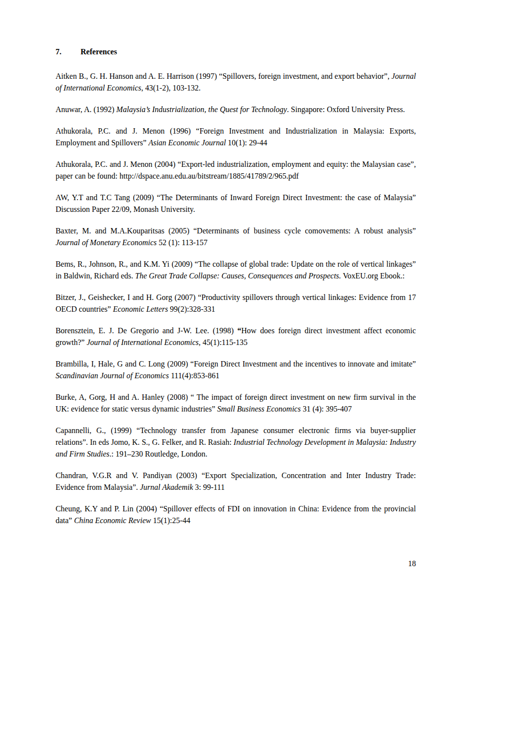7. References
Aitken B., G. H. Hanson and A. E. Harrison (1997) “Spillovers, foreign investment, and export behavior”, Journal of International Economics, 43(1-2), 103-132.
Anuwar, A. (1992) Malaysia’s Industrialization, the Quest for Technology. Singapore: Oxford University Press.
Athukorala, P.C. and J. Menon (1996) “Foreign Investment and Industrialization in Malaysia: Exports, Employment and Spillovers” Asian Economic Journal 10(1): 29-44
Athukorala, P.C. and J. Menon (2004) “Export-led industrialization, employment and equity: the Malaysian case”, paper can be found: http://dspace.anu.edu.au/bitstream/1885/41789/2/965.pdf
AW, Y.T and T.C Tang (2009) “The Determinants of Inward Foreign Direct Investment: the case of Malaysia” Discussion Paper 22/09, Monash University.
Baxter, M. and M.A.Kouparitsas (2005) “Determinants of business cycle comovements: A robust analysis” Journal of Monetary Economics 52 (1): 113-157
Bems, R., Johnson, R., and K.M. Yi (2009) “The collapse of global trade: Update on the role of vertical linkages” in Baldwin, Richard eds. The Great Trade Collapse: Causes, Consequences and Prospects. VoxEU.org Ebook.:
Bitzer, J., Geishecker, I and H. Gorg (2007) “Productivity spillovers through vertical linkages: Evidence from 17 OECD countries” Economic Letters 99(2):328-331
Borensztein, E. J. De Gregorio and J-W. Lee. (1998) “How does foreign direct investment affect economic growth?” Journal of International Economics, 45(1):115-135
Brambilla, I, Hale, G and C. Long (2009) “Foreign Direct Investment and the incentives to innovate and imitate” Scandinavian Journal of Economics 111(4):853-861
Burke, A, Gorg, H and A. Hanley (2008) “ The impact of foreign direct investment on new firm survival in the UK: evidence for static versus dynamic industries” Small Business Economics 31 (4): 395-407
Capannelli, G., (1999) “Technology transfer from Japanese consumer electronic firms via buyer-supplier relations”. In eds Jomo, K. S., G. Felker, and R. Rasiah: Industrial Technology Development in Malaysia: Industry and Firm Studies.: 191–230 Routledge, London.
Chandran, V.G.R and V. Pandiyan (2003) “Export Specialization, Concentration and Inter Industry Trade: Evidence from Malaysia”. Jurnal Akademik 3: 99-111
Cheung, K.Y and P. Lin (2004) “Spillover effects of FDI on innovation in China: Evidence from the provincial data” China Economic Review 15(1):25-44
18